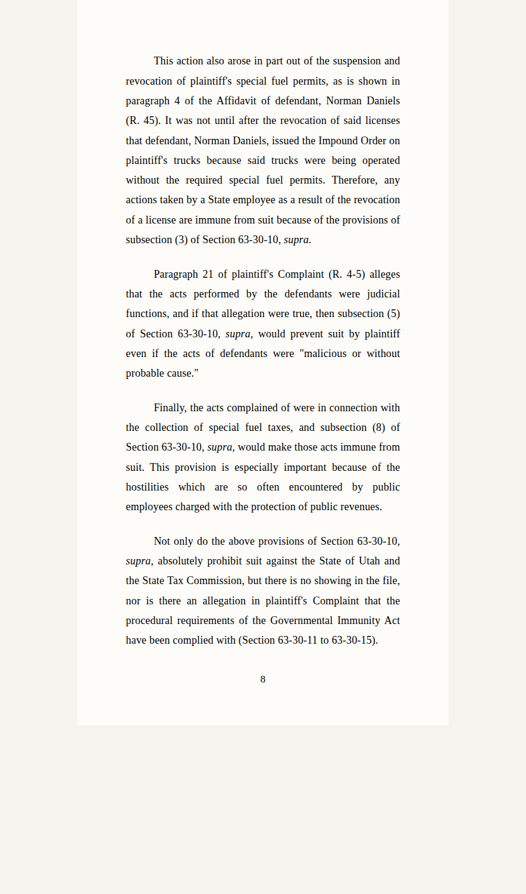This action also arose in part out of the suspension and revocation of plaintiff's special fuel permits, as is shown in paragraph 4 of the Affidavit of defendant, Norman Daniels (R. 45). It was not until after the revocation of said licenses that defendant, Norman Daniels, issued the Impound Order on plaintiff's trucks because said trucks were being operated without the required special fuel permits. Therefore, any actions taken by a State employee as a result of the revocation of a license are immune from suit because of the provisions of subsection (3) of Section 63-30-10, supra.
Paragraph 21 of plaintiff's Complaint (R. 4-5) alleges that the acts performed by the defendants were judicial functions, and if that allegation were true, then subsection (5) of Section 63-30-10, supra, would prevent suit by plaintiff even if the acts of defendants were "malicious or without probable cause."
Finally, the acts complained of were in connection with the collection of special fuel taxes, and subsection (8) of Section 63-30-10, supra, would make those acts immune from suit. This provision is especially important because of the hostilities which are so often encountered by public employees charged with the protection of public revenues.
Not only do the above provisions of Section 63-30-10, supra, absolutely prohibit suit against the State of Utah and the State Tax Commission, but there is no showing in the file, nor is there an allegation in plaintiff's Complaint that the procedural requirements of the Governmental Immunity Act have been complied with (Section 63-30-11 to 63-30-15).
8